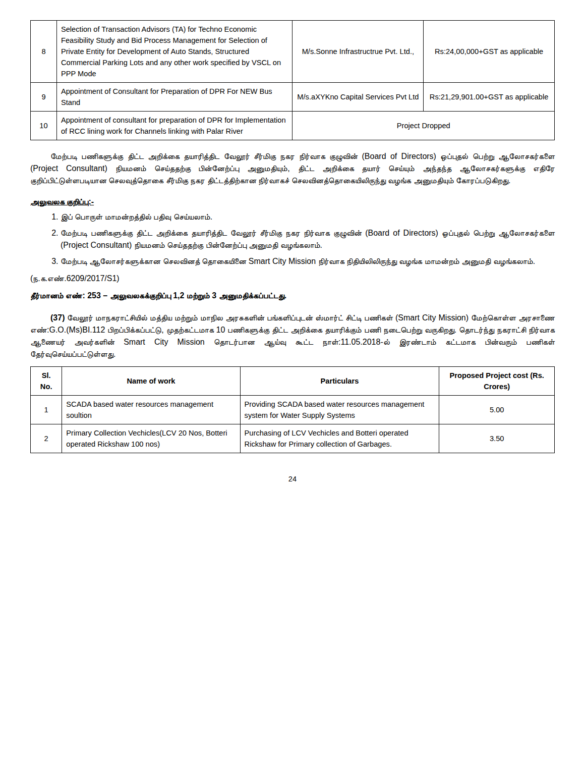| 8 | Selection of Transaction Advisors (TA) for Techno Economic Feasibility Study and Bid Process Management for Selection of Private Entity for Development of Auto Stands, Structured Commercial Parking Lots and any other work specified by VSCL on PPP Mode | M/s.Sonne Infrastructrue Pvt. Ltd., | Rs:24,00,000+GST as applicable |
| 9 | Appointment of Consultant for Preparation of DPR For NEW Bus Stand | M/s.aXYKno Capital Services Pvt Ltd | Rs:21,29,901.00+GST as applicable |
| 10 | Appointment of consultant for preparation of DPR for Implementation of RCC lining work for Channels linking with Palar River | Project Dropped |
மேற்படி பணிகளுக்கு திட்ட அறிக்கை தயாரித்திட வேலூர் சீர்மிகு நகர நிர்வாக குழுவின் (Board of Directors) ஒப்புதல் பெற்று ஆலோசகர்களை (Project Consultant) நியமனம் செய்ததற்கு பின்னேற்ப்பு அனுமதியும், திட்ட அறிக்கை தயார் செய்யும் அந்தந்த ஆலோசகர்களுக்கு எதிரே குறிப்பிட்டுள்ளபடியான செலவுத்தொகை சீர்மிகு நகர திட்டத்திற்கான நிர்வாகச் செலவினத்தொகையிலிருந்து வழங்க அனுமதியும் கோரப்படுகிறது.
அலுவலக குறிப்பு:-
இப் பொருள் மாமன்றத்தில் பதிவு செய்யலாம்.
மேற்படி பணிகளுக்கு திட்ட அறிக்கை தயாரித்திட வேலூர் சீர்மிகு நகர நிர்வாக குழுவின் (Board of Directors) ஒப்புதல் பெற்று ஆலோசகர்களை (Project Consultant) நியமனம் செய்ததற்கு பின்னேற்ப்பு அனுமதி வழங்கலாம்.
மேற்படி ஆலோசர்களுக்கான செலவினத் தொகையினை Smart City Mission நிர்வாக நிதியிலிலிருந்து வழங்க மாமன்றம் அனுமதி வழங்கலாம்.
(ந.க.எண்.6209/2017/S1)
தீர்மானம் எண்: 253 – அலுவலகக்குறிப்பு 1,2 மற்றும் 3 அனுமதிக்கப்பட்டது.
(37) வேலூர் மாநகராட்சியில் மத்திய மற்றும் மாநில அரசுகளின் பங்களிப்புடன் ஸ்மார்ட் சிட்டி பணிகள் (Smart City Mission) மேற்கொள்ள அரசாணை எண்:G.O.(Ms)BI.112 பிறப்பிக்கப்பட்டு, முதற்கட்டமாக 10 பணிகளுக்கு திட்ட அறிக்கை தயாரிக்கும் பணி நடைபெற்று வருகிறது. தொடர்ந்து நகராட்சி நிர்வாக ஆணையர் அவர்களின் Smart City Mission தொடர்பான ஆய்வு கூட்ட நாள்:11.05.2018-ல் இரண்டாம் கட்டமாக பின்வரும் பணிகள் தேர்வுசெய்யப்பட்டுள்ளது.
| Sl. No. | Name of work | Particulars | Proposed Project cost (Rs. Crores) |
| --- | --- | --- | --- |
| 1 | SCADA based water resources management soultion | Providing SCADA based water resources management system for Water Supply Systems | 5.00 |
| 2 | Primary Collection Vechicles(LCV 20 Nos, Botteri operated Rickshaw 100 nos) | Purchasing of LCV Vechicles and Botteri operated Rickshaw for Primary collection of Garbages. | 3.50 |
24